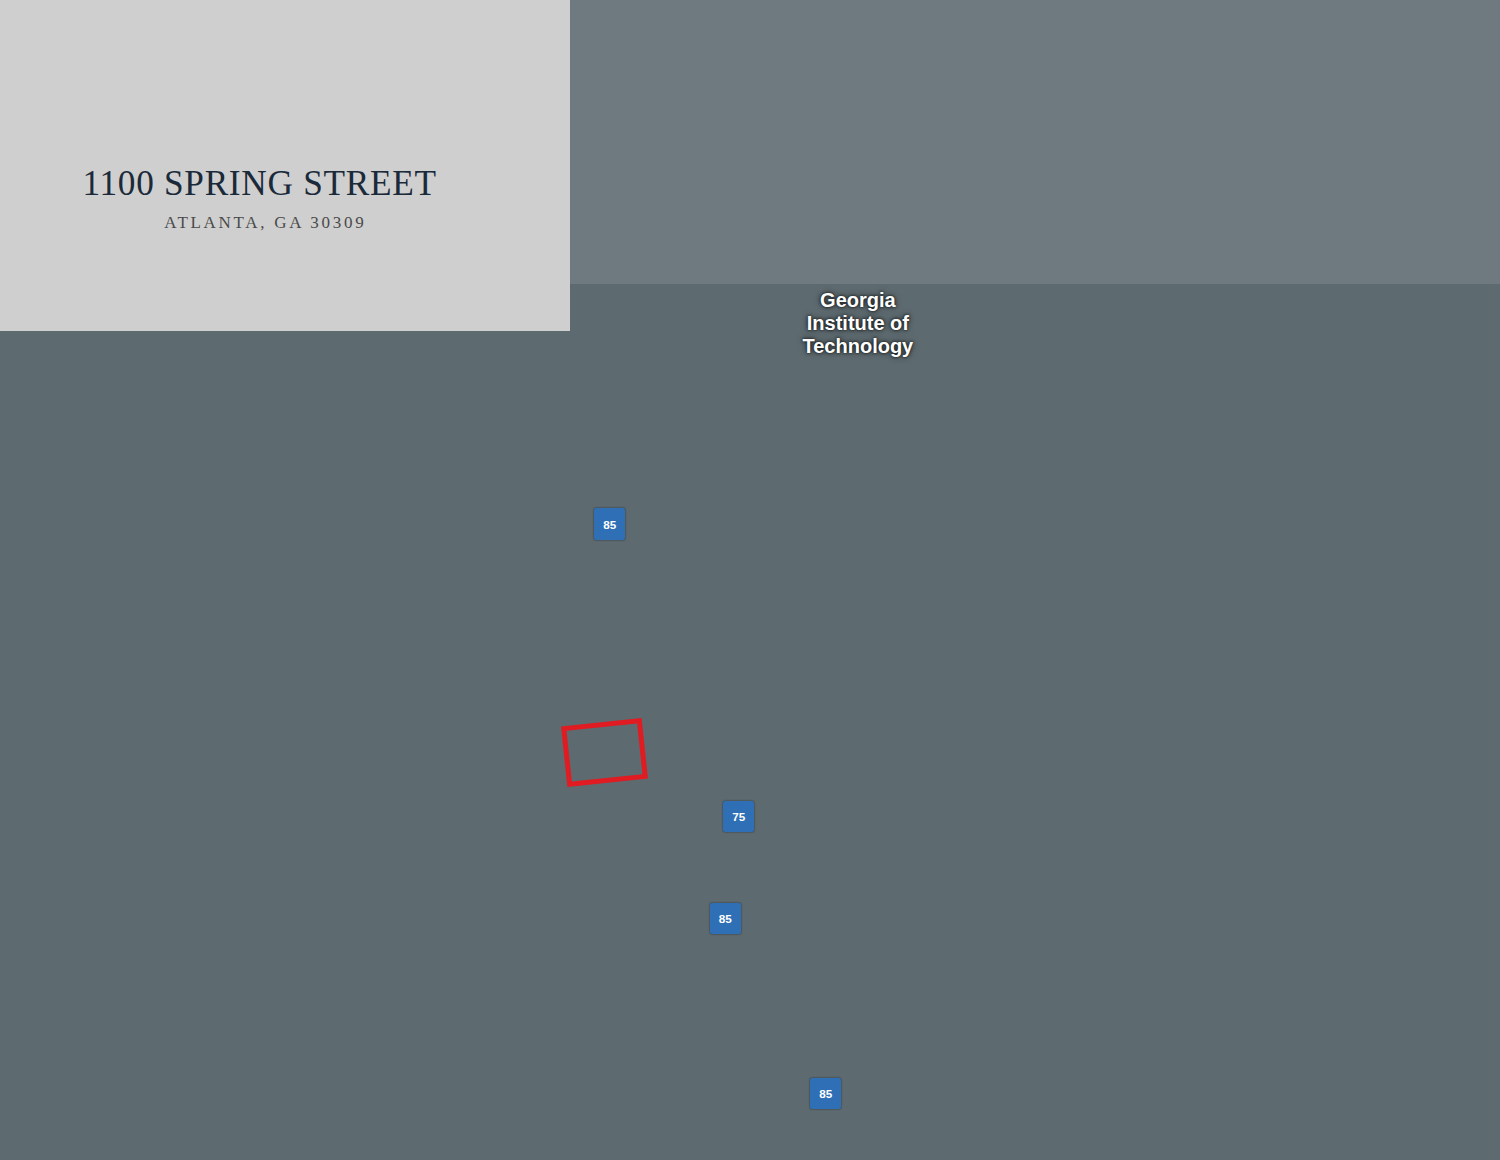Georgia
Institute of
Technology 85 75 85 85
1100 SPRING STREET
ATLANTA, GA 30309